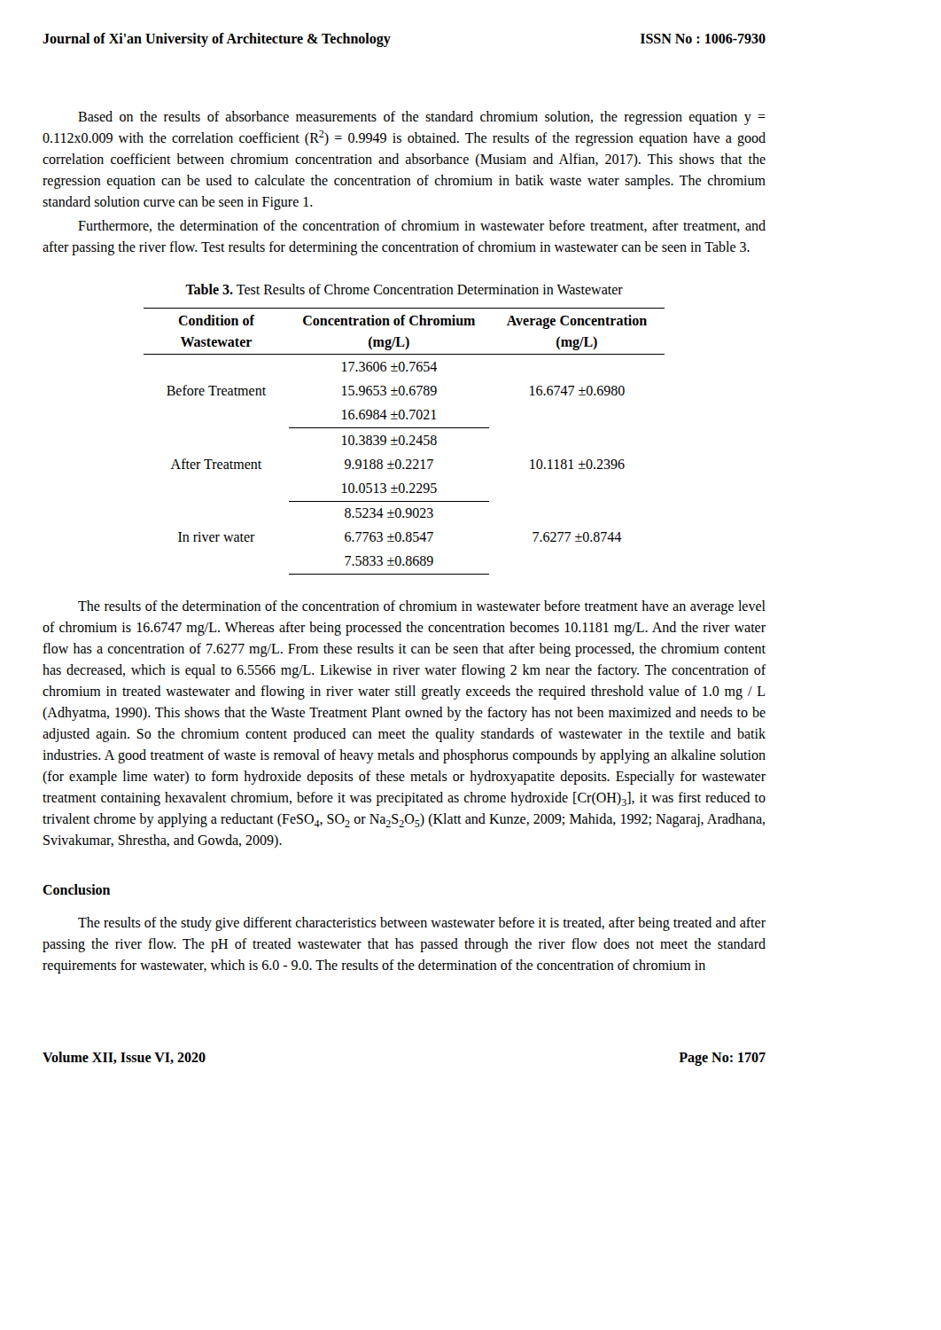Journal of Xi'an University of Architecture & Technology
ISSN No : 1006-7930
Based on the results of absorbance measurements of the standard chromium solution, the regression equation y = 0.112x0.009 with the correlation coefficient (R2) = 0.9949 is obtained. The results of the regression equation have a good correlation coefficient between chromium concentration and absorbance (Musiam and Alfian, 2017). This shows that the regression equation can be used to calculate the concentration of chromium in batik waste water samples. The chromium standard solution curve can be seen in Figure 1.
Furthermore, the determination of the concentration of chromium in wastewater before treatment, after treatment, and after passing the river flow. Test results for determining the concentration of chromium in wastewater can be seen in Table 3.
Table 3. Test Results of Chrome Concentration Determination in Wastewater
| Condition of Wastewater | Concentration of Chromium (mg/L) | Average Concentration (mg/L) |
| --- | --- | --- |
| Before Treatment | 17.3606 ±0.7654 | 16.6747 ±0.6980 |
| 15.9653 ±0.6789 |
| 16.6984 ±0.7021 |
| After Treatment | 10.3839 ±0.2458 | 10.1181 ±0.2396 |
| 9.9188 ±0.2217 |
| 10.0513 ±0.2295 |
| In river water | 8.5234 ±0.9023 | 7.6277 ±0.8744 |
| 6.7763 ±0.8547 |
| 7.5833 ±0.8689 |
The results of the determination of the concentration of chromium in wastewater before treatment have an average level of chromium is 16.6747 mg/L. Whereas after being processed the concentration becomes 10.1181 mg/L. And the river water flow has a concentration of 7.6277 mg/L. From these results it can be seen that after being processed, the chromium content has decreased, which is equal to 6.5566 mg/L. Likewise in river water flowing 2 km near the factory. The concentration of chromium in treated wastewater and flowing in river water still greatly exceeds the required threshold value of 1.0 mg / L (Adhyatma, 1990). This shows that the Waste Treatment Plant owned by the factory has not been maximized and needs to be adjusted again. So the chromium content produced can meet the quality standards of wastewater in the textile and batik industries. A good treatment of waste is removal of heavy metals and phosphorus compounds by applying an alkaline solution (for example lime water) to form hydroxide deposits of these metals or hydroxyapatite deposits. Especially for wastewater treatment containing hexavalent chromium, before it was precipitated as chrome hydroxide [Cr(OH)3], it was first reduced to trivalent chrome by applying a reductant (FeSO4, SO2 or Na2S2O5) (Klatt and Kunze, 2009; Mahida, 1992; Nagaraj, Aradhana, Svivakumar, Shrestha, and Gowda, 2009).
Conclusion
The results of the study give different characteristics between wastewater before it is treated, after being treated and after passing the river flow. The pH of treated wastewater that has passed through the river flow does not meet the standard requirements for wastewater, which is 6.0 - 9.0. The results of the determination of the concentration of chromium in
Volume XII, Issue VI, 2020
Page No: 1707